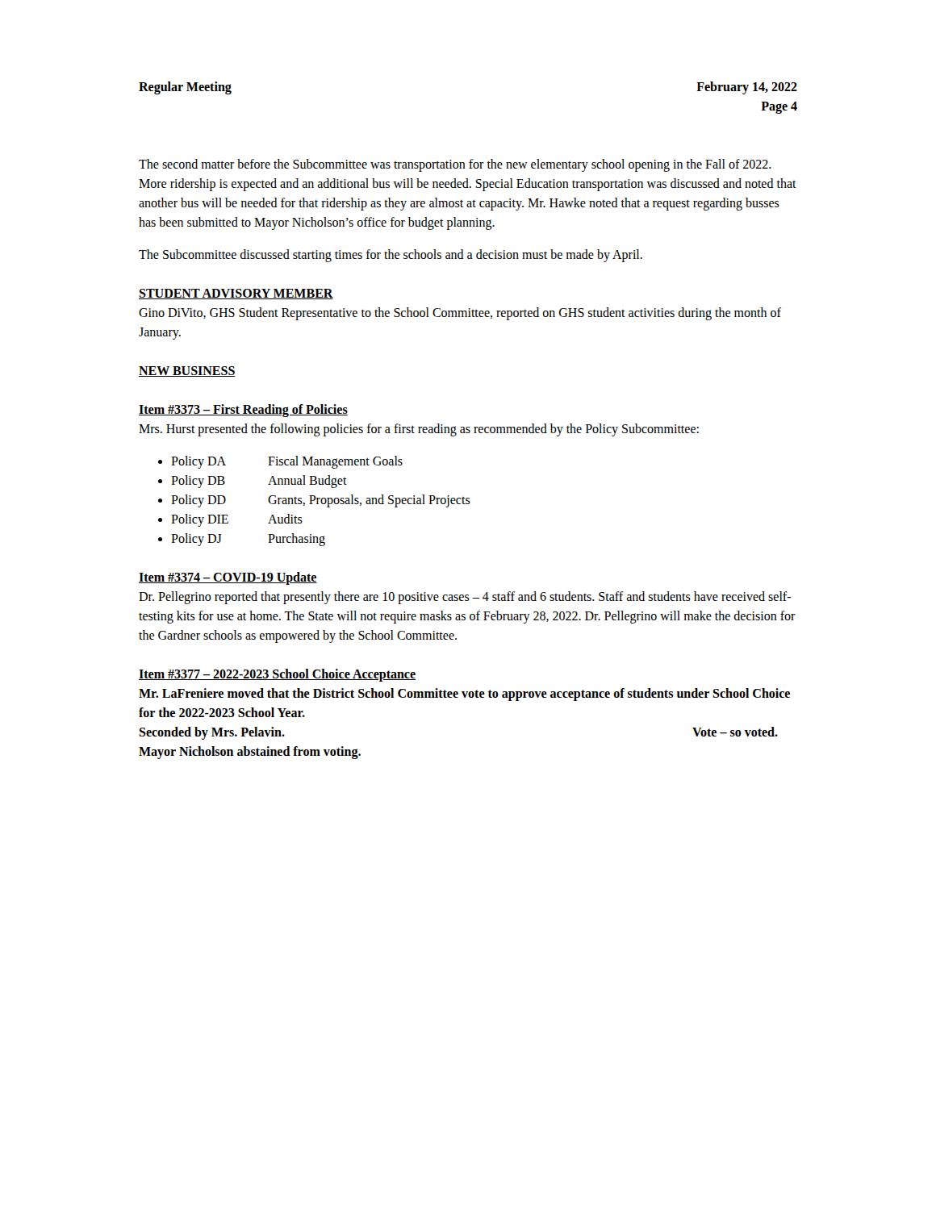Regular Meeting
February 14, 2022
Page 4
The second matter before the Subcommittee was transportation for the new elementary school opening in the Fall of 2022. More ridership is expected and an additional bus will be needed. Special Education transportation was discussed and noted that another bus will be needed for that ridership as they are almost at capacity. Mr. Hawke noted that a request regarding busses has been submitted to Mayor Nicholson’s office for budget planning.
The Subcommittee discussed starting times for the schools and a decision must be made by April.
STUDENT ADVISORY MEMBER
Gino DiVito, GHS Student Representative to the School Committee, reported on GHS student activities during the month of January.
NEW BUSINESS
Item #3373 – First Reading of Policies
Mrs. Hurst presented the following policies for a first reading as recommended by the Policy Subcommittee:
Policy DAFiscal Management Goals
Policy DBAnnual Budget
Policy DDGrants, Proposals, and Special Projects
Policy DIEAudits
Policy DJPurchasing
Item #3374 – COVID-19 Update
Dr. Pellegrino reported that presently there are 10 positive cases – 4 staff and 6 students. Staff and students have received self-testing kits for use at home. The State will not require masks as of February 28, 2022. Dr. Pellegrino will make the decision for the Gardner schools as empowered by the School Committee.
Item #3377 – 2022-2023 School Choice Acceptance
Mr. LaFreniere moved that the District School Committee vote to approve acceptance of students under School Choice for the 2022-2023 School Year.
Seconded by Mrs. Pelavin. Vote – so voted.
Mayor Nicholson abstained from voting.